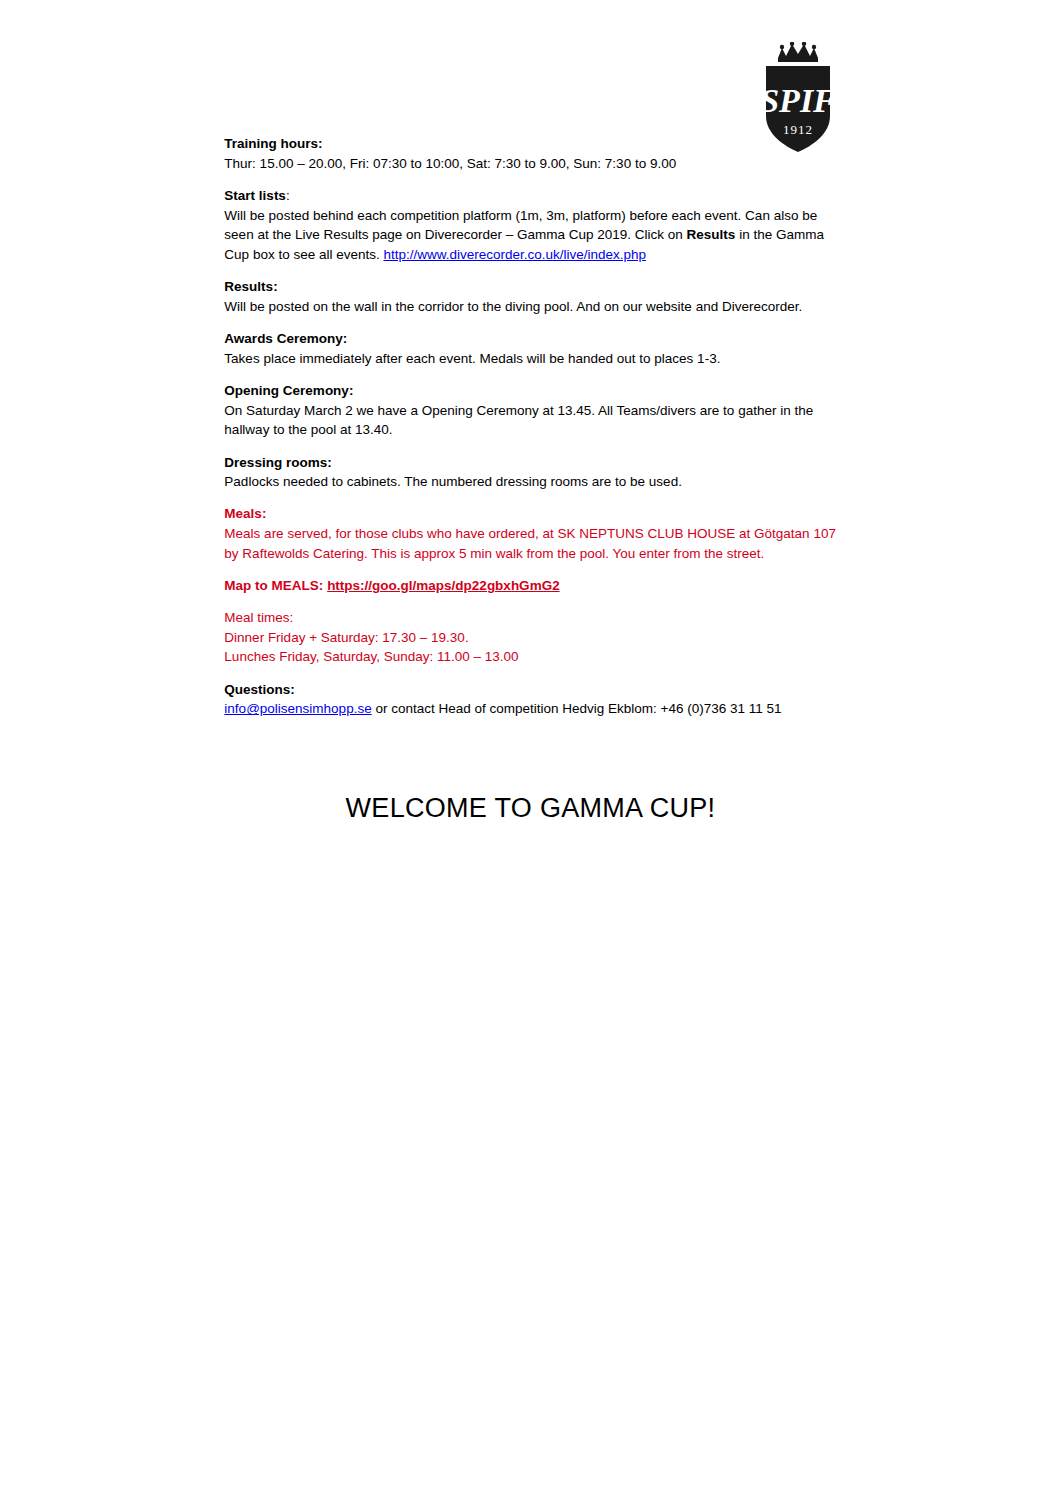SPIF 1912
Training hours:
Thur: 15.00 – 20.00, Fri: 07:30 to 10:00, Sat: 7:30 to 9.00, Sun: 7:30 to 9.00
Start lists:
Will be posted behind each competition platform (1m, 3m, platform) before each event. Can also be seen at the Live Results page on Diverecorder – Gamma Cup 2019. Click on Results in the Gamma Cup box to see all events. http://www.diverecorder.co.uk/live/index.php
Results:
Will be posted on the wall in the corridor to the diving pool. And on our website and Diverecorder.
Awards Ceremony:
Takes place immediately after each event. Medals will be handed out to places 1-3.
Opening Ceremony:
On Saturday March 2 we have a Opening Ceremony at 13.45. All Teams/divers are to gather in the hallway to the pool at 13.40.
Dressing rooms:
Padlocks needed to cabinets. The numbered dressing rooms are to be used.
Meals:
Meals are served, for those clubs who have ordered, at SK NEPTUNS CLUB HOUSE at Götgatan 107 by Raftewolds Catering. This is approx 5 min walk from the pool. You enter from the street.
Map to MEALS: https://goo.gl/maps/dp22gbxhGmG2
Meal times:
Dinner Friday + Saturday: 17.30 – 19.30.
Lunches Friday, Saturday, Sunday: 11.00 – 13.00
Questions:
info@polisensimhopp.se or contact Head of competition Hedvig Ekblom: +46 (0)736 31 11 51
WELCOME TO GAMMA CUP!